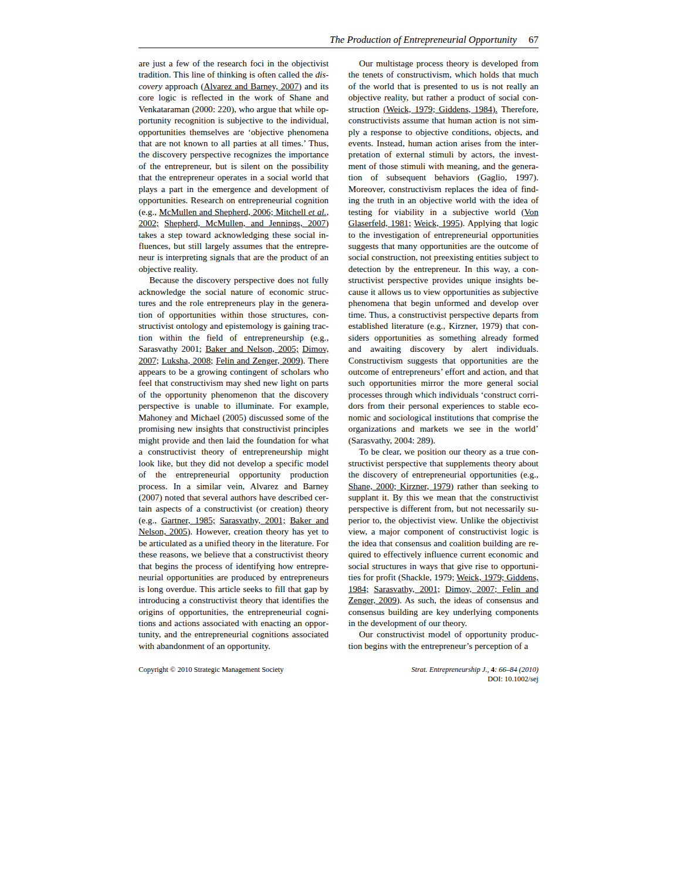The Production of Entrepreneurial Opportunity 67
are just a few of the research foci in the objectivist tradition. This line of thinking is often called the discovery approach (Alvarez and Barney, 2007) and its core logic is reflected in the work of Shane and Venkataraman (2000: 220), who argue that while opportunity recognition is subjective to the individual, opportunities themselves are ‘objective phenomena that are not known to all parties at all times.’ Thus, the discovery perspective recognizes the importance of the entrepreneur, but is silent on the possibility that the entrepreneur operates in a social world that plays a part in the emergence and development of opportunities. Research on entrepreneurial cognition (e.g., McMullen and Shepherd, 2006; Mitchell et al., 2002; Shepherd, McMullen, and Jennings, 2007) takes a step toward acknowledging these social influences, but still largely assumes that the entrepreneur is interpreting signals that are the product of an objective reality.
Because the discovery perspective does not fully acknowledge the social nature of economic structures and the role entrepreneurs play in the generation of opportunities within those structures, constructivist ontology and epistemology is gaining traction within the field of entrepreneurship (e.g., Sarasvathy 2001; Baker and Nelson, 2005; Dimov, 2007; Luksha, 2008; Felin and Zenger, 2009). There appears to be a growing contingent of scholars who feel that constructivism may shed new light on parts of the opportunity phenomenon that the discovery perspective is unable to illuminate. For example, Mahoney and Michael (2005) discussed some of the promising new insights that constructivist principles might provide and then laid the foundation for what a constructivist theory of entrepreneurship might look like, but they did not develop a specific model of the entrepreneurial opportunity production process. In a similar vein, Alvarez and Barney (2007) noted that several authors have described certain aspects of a constructivist (or creation) theory (e.g., Gartner, 1985; Sarasvathy, 2001; Baker and Nelson, 2005). However, creation theory has yet to be articulated as a unified theory in the literature. For these reasons, we believe that a constructivist theory that begins the process of identifying how entrepreneurial opportunities are produced by entrepreneurs is long overdue. This article seeks to fill that gap by introducing a constructivist theory that identifies the origins of opportunities, the entrepreneurial cognitions and actions associated with enacting an opportunity, and the entrepreneurial cognitions associated with abandonment of an opportunity.
Our multistage process theory is developed from the tenets of constructivism, which holds that much of the world that is presented to us is not really an objective reality, but rather a product of social construction (Weick, 1979; Giddens, 1984). Therefore, constructivists assume that human action is not simply a response to objective conditions, objects, and events. Instead, human action arises from the interpretation of external stimuli by actors, the investment of those stimuli with meaning, and the generation of subsequent behaviors (Gaglio, 1997). Moreover, constructivism replaces the idea of finding the truth in an objective world with the idea of testing for viability in a subjective world (Von Glaserfeld, 1981; Weick, 1995). Applying that logic to the investigation of entrepreneurial opportunities suggests that many opportunities are the outcome of social construction, not preexisting entities subject to detection by the entrepreneur. In this way, a constructivist perspective provides unique insights because it allows us to view opportunities as subjective phenomena that begin unformed and develop over time. Thus, a constructivist perspective departs from established literature (e.g., Kirzner, 1979) that considers opportunities as something already formed and awaiting discovery by alert individuals. Constructivism suggests that opportunities are the outcome of entrepreneurs’ effort and action, and that such opportunities mirror the more general social processes through which individuals ‘construct corridors from their personal experiences to stable economic and sociological institutions that comprise the organizations and markets we see in the world’ (Sarasvathy, 2004: 289).
To be clear, we position our theory as a true constructivist perspective that supplements theory about the discovery of entrepreneurial opportunities (e.g., Shane, 2000; Kirzner, 1979) rather than seeking to supplant it. By this we mean that the constructivist perspective is different from, but not necessarily superior to, the objectivist view. Unlike the objectivist view, a major component of constructivist logic is the idea that consensus and coalition building are required to effectively influence current economic and social structures in ways that give rise to opportunities for profit (Shackle, 1979; Weick, 1979; Giddens, 1984; Sarasvathy, 2001; Dimov, 2007; Felin and Zenger, 2009). As such, the ideas of consensus and consensus building are key underlying components in the development of our theory.
Our constructivist model of opportunity production begins with the entrepreneur’s perception of a
Copyright © 2010 Strategic Management Society
Strat. Entrepreneurship J., 4: 66–84 (2010)
DOI: 10.1002/sej